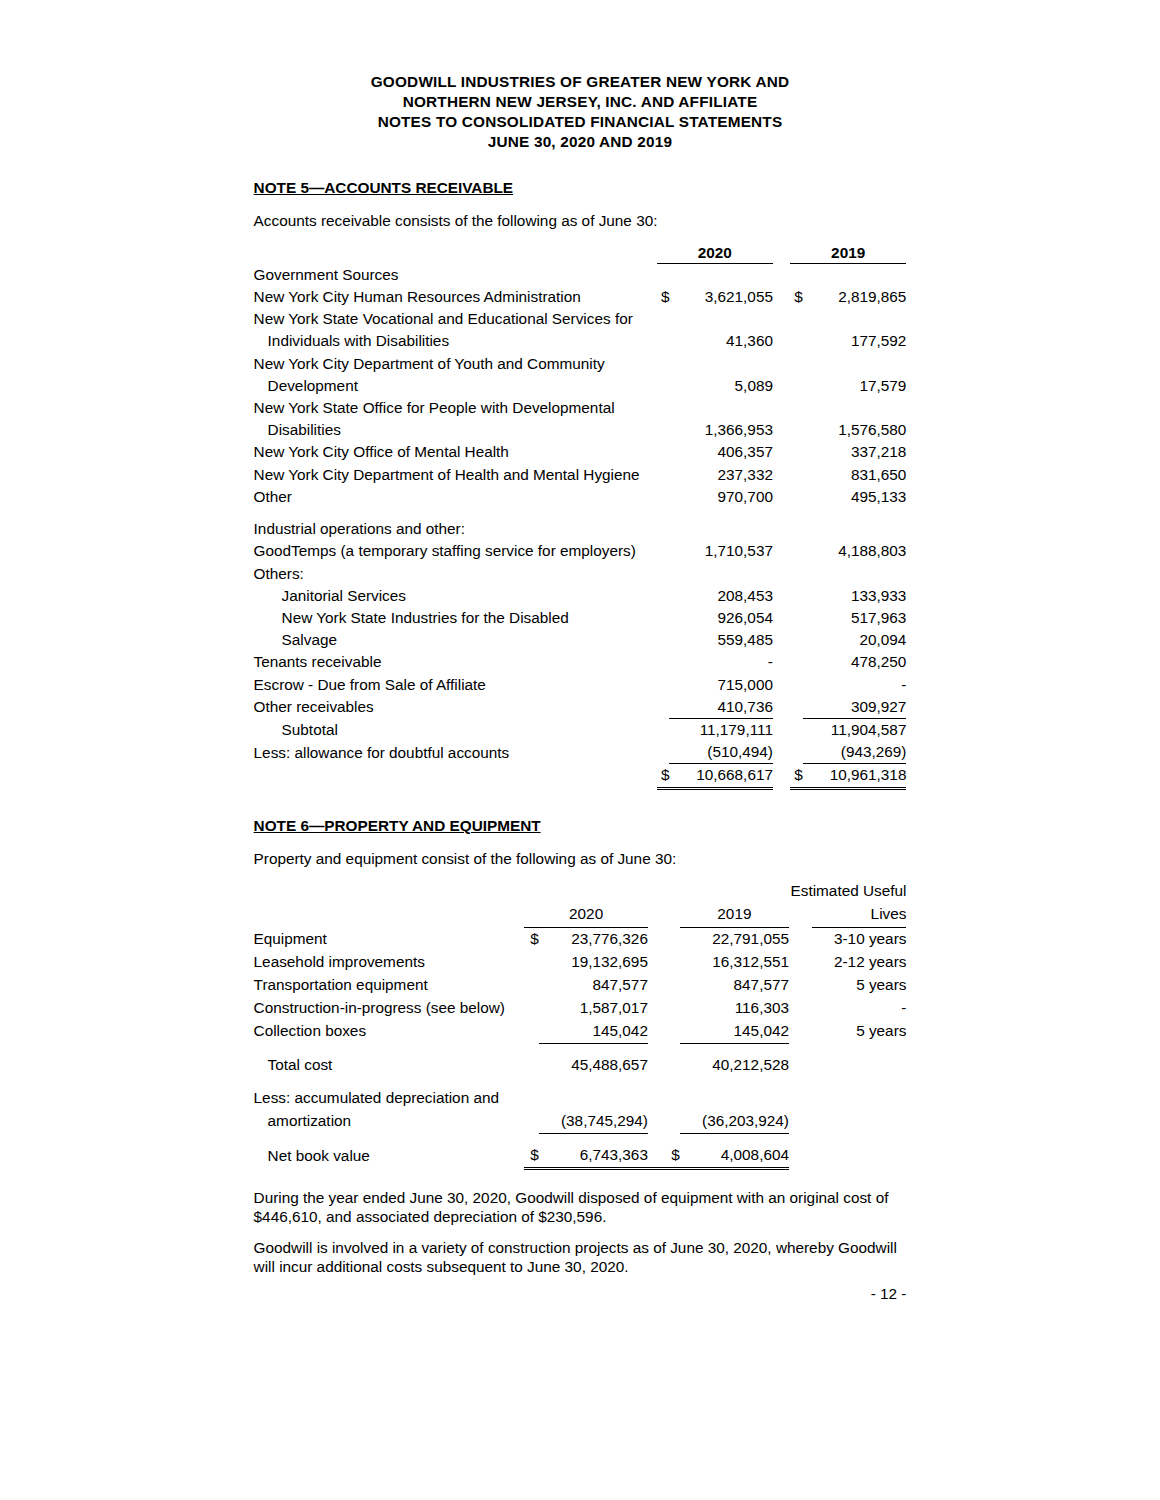GOODWILL INDUSTRIES OF GREATER NEW YORK AND
NORTHERN NEW JERSEY, INC. AND AFFILIATE
NOTES TO CONSOLIDATED FINANCIAL STATEMENTS
JUNE 30, 2020 AND 2019
NOTE 5—ACCOUNTS RECEIVABLE
Accounts receivable consists of the following as of June 30:
| | | 2020 | | 2019 |
| Government Sources | | | | | | |
| New York City Human Resources Administration | | $ | 3,621,055 | | $ | 2,819,865 |
| New York State Vocational and Educational Services for | | | | | | |
| Individuals with Disabilities | | | 41,360 | | | 177,592 |
| New York City Department of Youth and Community | | | | | | |
| Development | | | 5,089 | | | 17,579 |
| New York State Office for People with Developmental | | | | | | |
| Disabilities | | | 1,366,953 | | | 1,576,580 |
| New York City Office of Mental Health | | | 406,357 | | | 337,218 |
| New York City Department of Health and Mental Hygiene | | | 237,332 | | | 831,650 |
| Other | | | 970,700 | | | 495,133 |
| Industrial operations and other: | | | | | | |
| GoodTemps (a temporary staffing service for employers) | | | 1,710,537 | | | 4,188,803 |
| Others: | | | | | | |
| Janitorial Services | | | 208,453 | | | 133,933 |
| New York State Industries for the Disabled | | | 926,054 | | | 517,963 |
| Salvage | | | 559,485 | | | 20,094 |
| Tenants receivable | | | - | | | 478,250 |
| Escrow - Due from Sale of Affiliate | | | 715,000 | | | - |
| Other receivables | | | 410,736 | | | 309,927 |
| Subtotal | | | 11,179,111 | | | 11,904,587 |
| Less: allowance for doubtful accounts | | | (510,494) | | | (943,269) |
| | | $ | 10,668,617 | | $ | 10,961,318 |
NOTE 6—PROPERTY AND EQUIPMENT
Property and equipment consist of the following as of June 30:
| | Estimated Useful |
| | | 2020 | | 2019 | | Lives |
| Equipment | | $ | 23,776,326 | | 22,791,055 | | 3-10 years |
| Leasehold improvements | | | 19,132,695 | | 16,312,551 | | 2-12 years |
| Transportation equipment | | | 847,577 | | 847,577 | | 5 years |
| Construction-in-progress (see below) | | | 1,587,017 | | 116,303 | | - |
| Collection boxes | | | 145,042 | | 145,042 | | 5 years |
| Total cost | | | 45,488,657 | | 40,212,528 | | |
| Less: accumulated depreciation and | | | | | | | |
| amortization | | | (38,745,294) | | (36,203,924) | | |
| Net book value | | $ | 6,743,363 | $ | 4,008,604 | | |
During the year ended June 30, 2020, Goodwill disposed of equipment with an original cost of $446,610, and associated depreciation of $230,596.
Goodwill is involved in a variety of construction projects as of June 30, 2020, whereby Goodwill will incur additional costs subsequent to June 30, 2020.
- 12 -